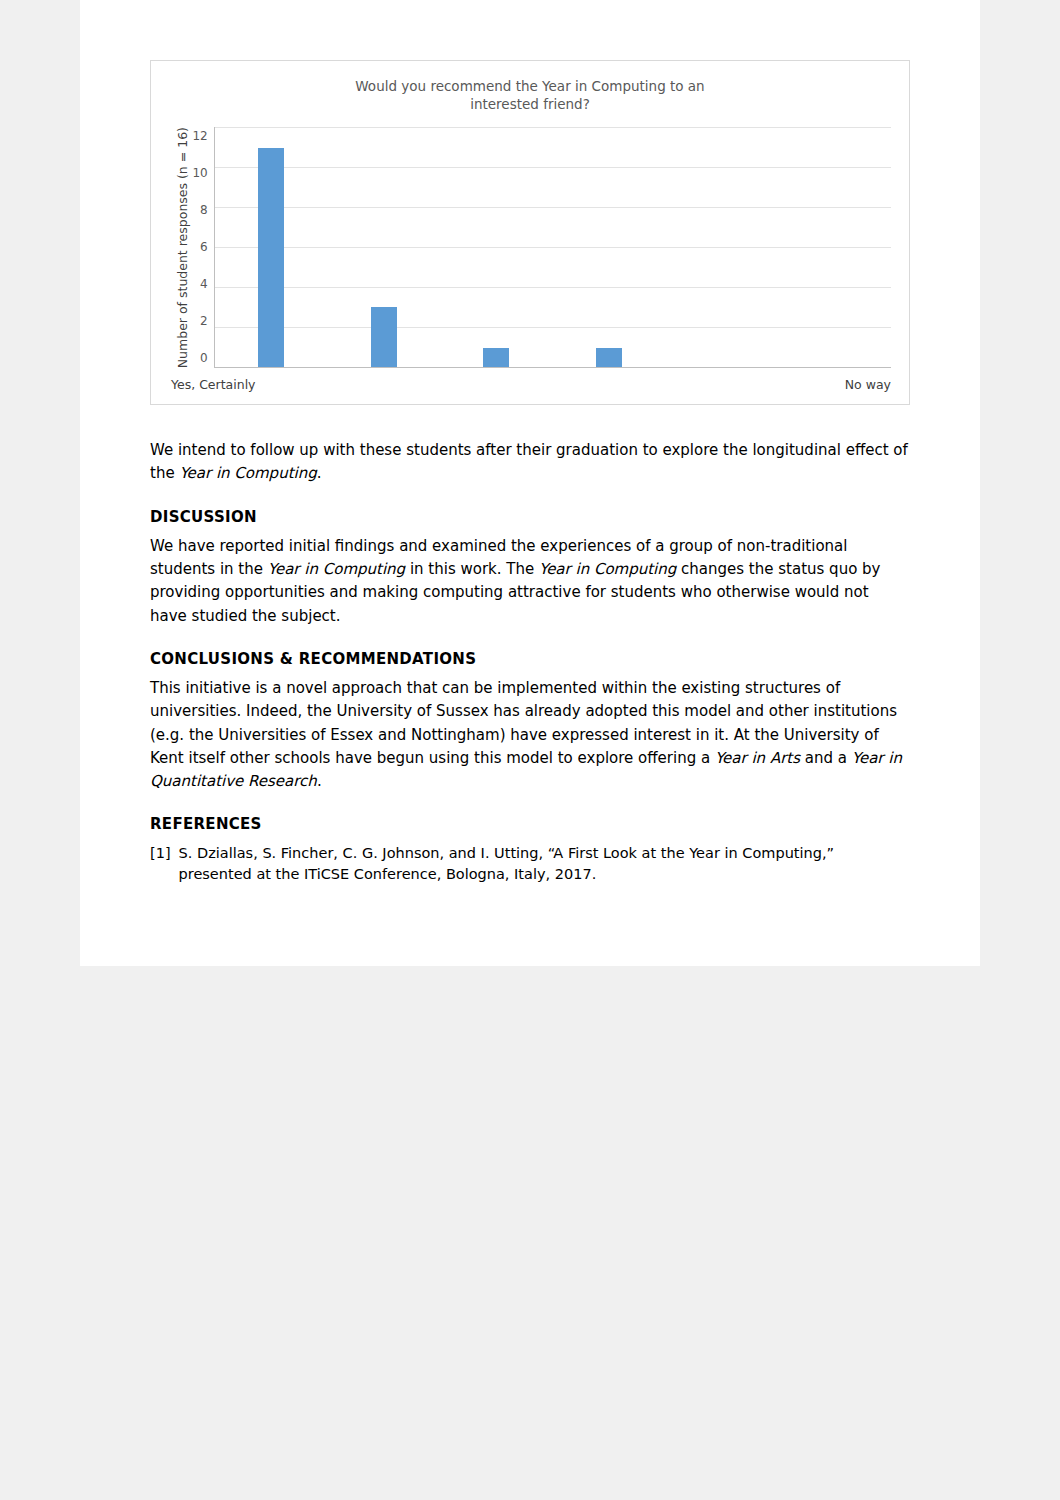Would you recommend the Year in Computing to an
interested friend?
Number of student responses (n = 16)
12
10
8
6
4
2
0
Yes, Certainly No way
We intend to follow up with these students after their graduation to explore the longitudinal effect of the Year in Computing.
DISCUSSION
We have reported initial findings and examined the experiences of a group of non-traditional students in the Year in Computing in this work. The Year in Computing changes the status quo by providing opportunities and making computing attractive for students who otherwise would not have studied the subject.
CONCLUSIONS & RECOMMENDATIONS
This initiative is a novel approach that can be implemented within the existing structures of universities. Indeed, the University of Sussex has already adopted this model and other institutions (e.g. the Universities of Essex and Nottingham) have expressed interest in it. At the University of Kent itself other schools have begun using this model to explore offering a Year in Arts and a Year in Quantitative Research.
REFERENCES
[1] S. Dziallas, S. Fincher, C. G. Johnson, and I. Utting, “A First Look at the Year in Computing,” presented at the ITiCSE Conference, Bologna, Italy, 2017.